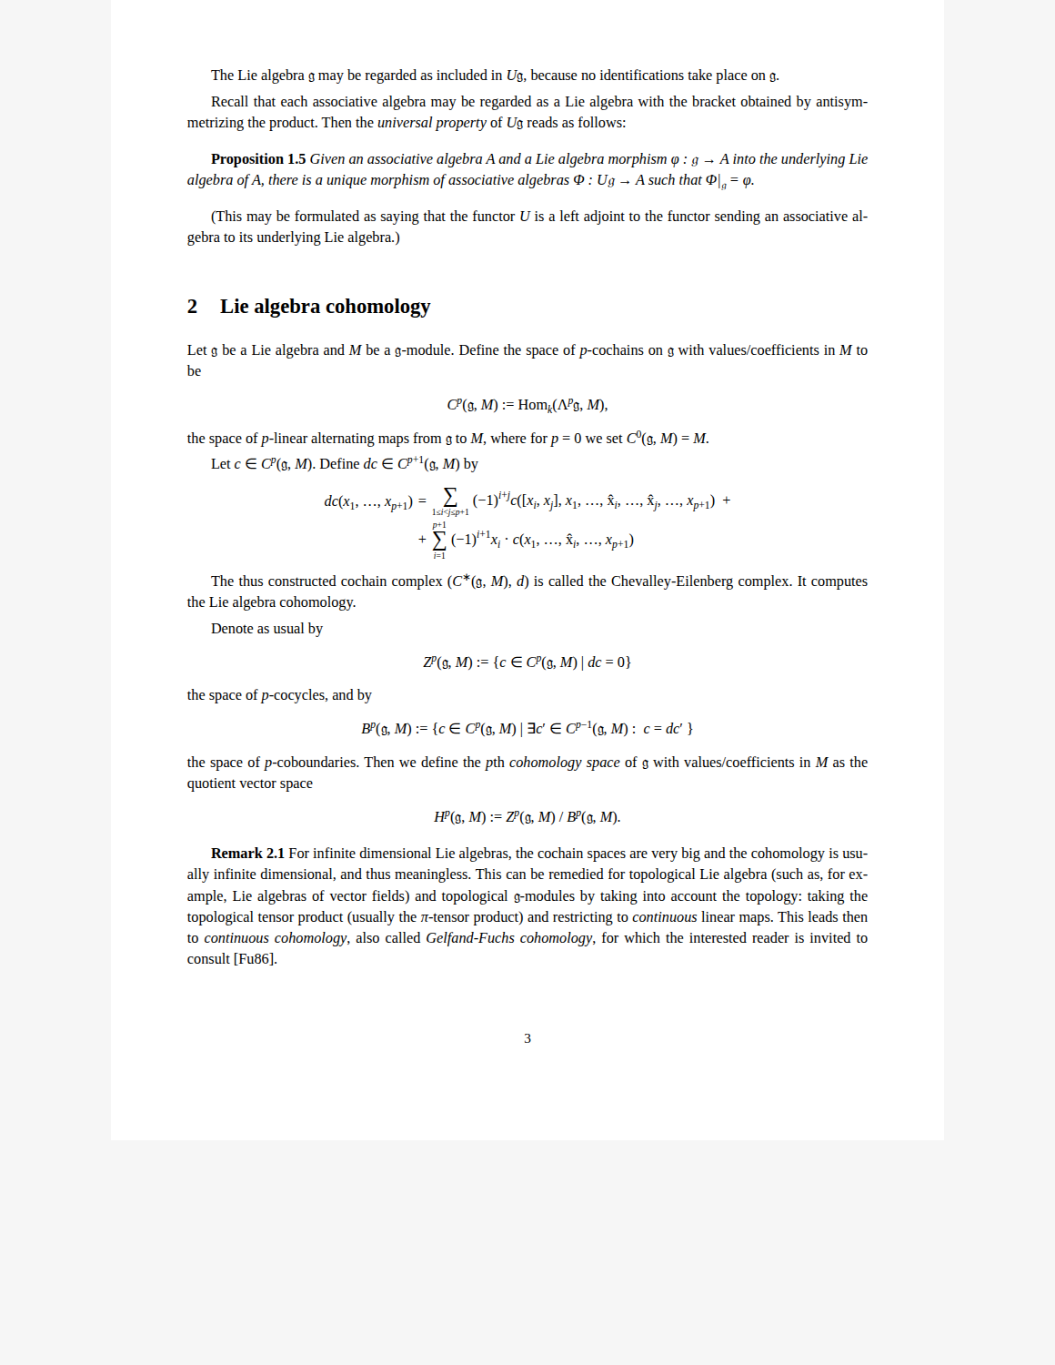The Lie algebra 𝔤 may be regarded as included in U𝔤, because no identifications take place on 𝔤.
Recall that each associative algebra may be regarded as a Lie algebra with the bracket obtained by antisymmetrizing the product. Then the universal property of U𝔤 reads as follows:
Proposition 1.5 Given an associative algebra A and a Lie algebra morphism φ : 𝔤 → A into the underlying Lie algebra of A, there is a unique morphism of associative algebras Φ : U𝔤 → A such that Φ|𝔤 = φ.
(This may be formulated as saying that the functor U is a left adjoint to the functor sending an associative algebra to its underlying Lie algebra.)
2 Lie algebra cohomology
Let 𝔤 be a Lie algebra and M be a 𝔤-module. Define the space of p-cochains on 𝔤 with values/coefficients in M to be
Cp(𝔤, M) := Homk(Λp𝔤, M),
the space of p-linear alternating maps from 𝔤 to M, where for p = 0 we set C0(𝔤, M) = M.
Let c ∈ Cp(𝔤, M). Define dc ∈ Cp+1(𝔤, M) by
| dc ( x 1 , …, x p +1 ) | = | ∑ 1≤ i < j ≤ p +1 (−1) i + j c ([ x i , x j ], x 1 , …, x̂ i , …, x̂ j , …, x p +1 ) + |
| | + | p +1 ∑ i =1 (−1) i +1 x i · c ( x 1 , …, x̂ i , …, x p +1 ) |
The thus constructed cochain complex (C∗(𝔤, M), d) is called the Chevalley-Eilenberg complex. It computes the Lie algebra cohomology.
Denote as usual by
Zp(𝔤, M) := {c ∈ Cp(𝔤, M) | dc = 0}
the space of p-cocycles, and by
Bp(𝔤, M) := {c ∈ Cp(𝔤, M) | ∃c′ ∈ Cp−1(𝔤, M) : c = dc′ }
the space of p-coboundaries. Then we define the pth cohomology space of 𝔤 with values/coefficients in M as the quotient vector space
Hp(𝔤, M) := Zp(𝔤, M) / Bp(𝔤, M).
Remark 2.1 For infinite dimensional Lie algebras, the cochain spaces are very big and the cohomology is usually infinite dimensional, and thus meaningless. This can be remedied for topological Lie algebra (such as, for example, Lie algebras of vector fields) and topological 𝔤-modules by taking into account the topology: taking the topological tensor product (usually the π-tensor product) and restricting to continuous linear maps. This leads then to continuous cohomology, also called Gelfand-Fuchs cohomology, for which the interested reader is invited to consult [Fu86].
3